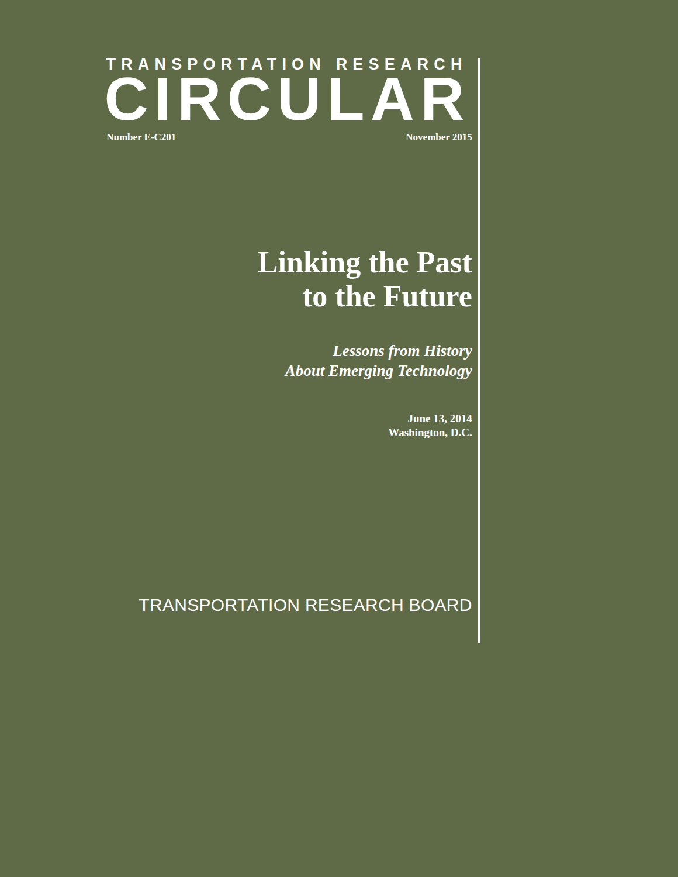TRANSPORTATION RESEARCH
CIRCULAR
Number E-C201 November 2015
Linking the Past
to the Future
Lessons from History
About Emerging Technology
June 13, 2014
Washington, D.C.
TRANSPORTATION RESEARCH BOARD